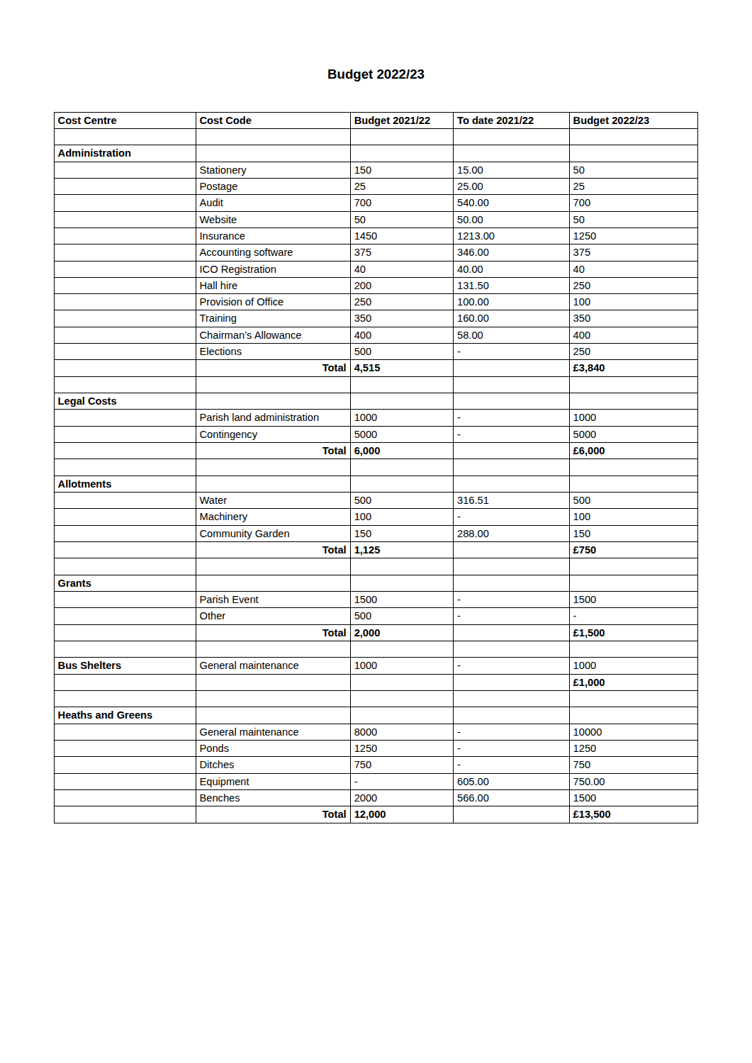Budget 2022/23
| Cost Centre | Cost Code | Budget 2021/22 | To date 2021/22 | Budget 2022/23 |
| --- | --- | --- | --- | --- |
| Administration | | | | |
| | Stationery | 150 | 15.00 | 50 |
| | Postage | 25 | 25.00 | 25 |
| | Audit | 700 | 540.00 | 700 |
| | Website | 50 | 50.00 | 50 |
| | Insurance | 1450 | 1213.00 | 1250 |
| | Accounting software | 375 | 346.00 | 375 |
| | ICO Registration | 40 | 40.00 | 40 |
| | Hall hire | 200 | 131.50 | 250 |
| | Provision of Office | 250 | 100.00 | 100 |
| | Training | 350 | 160.00 | 350 |
| | Chairman’s Allowance | 400 | 58.00 | 400 |
| | Elections | 500 | - | 250 |
| | Total | 4,515 | | £3,840 |
| Legal Costs | | | | |
| | Parish land administration | 1000 | - | 1000 |
| | Contingency | 5000 | - | 5000 |
| | Total | 6,000 | | £6,000 |
| Allotments | | | | |
| | Water | 500 | 316.51 | 500 |
| | Machinery | 100 | - | 100 |
| | Community Garden | 150 | 288.00 | 150 |
| | Total | 1,125 | | £750 |
| Grants | | | | |
| | Parish Event | 1500 | - | 1500 |
| | Other | 500 | - | - |
| | Total | 2,000 | | £1,500 |
| Bus Shelters | General maintenance | 1000 | - | 1000 |
| | | | | £1,000 |
| Heaths and Greens | | | | |
| | General maintenance | 8000 | - | 10000 |
| | Ponds | 1250 | - | 1250 |
| | Ditches | 750 | - | 750 |
| | Equipment | - | 605.00 | 750.00 |
| | Benches | 2000 | 566.00 | 1500 |
| | Total | 12,000 | | £13,500 |